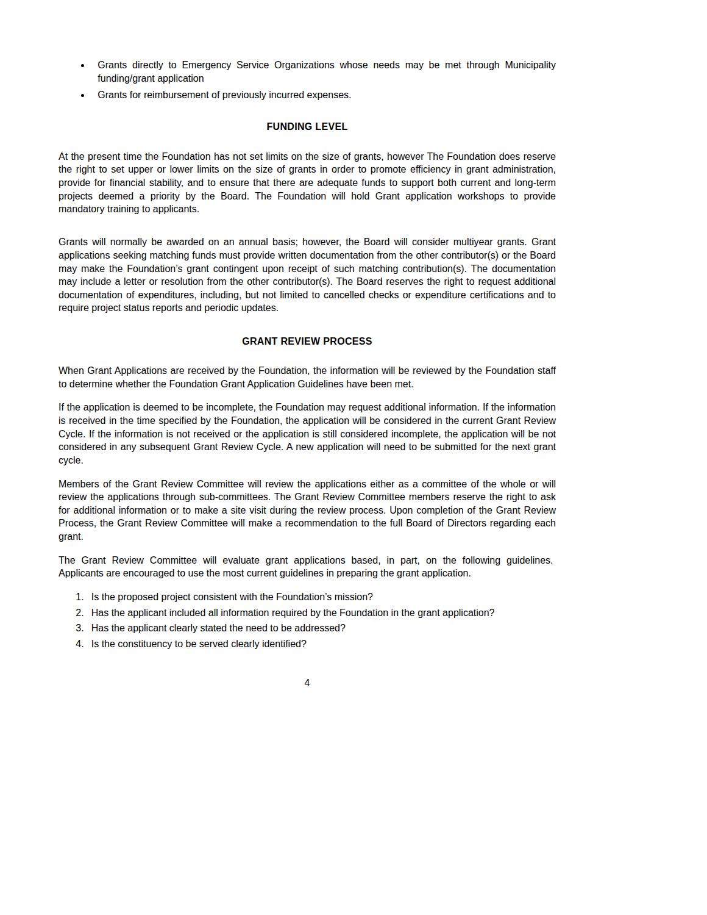Grants directly to Emergency Service Organizations whose needs may be met through Municipality funding/grant application
Grants for reimbursement of previously incurred expenses.
FUNDING LEVEL
At the present time the Foundation has not set limits on the size of grants, however The Foundation does reserve the right to set upper or lower limits on the size of grants in order to promote efficiency in grant administration, provide for financial stability, and to ensure that there are adequate funds to support both current and long-term projects deemed a priority by the Board. The Foundation will hold Grant application workshops to provide mandatory training to applicants.
Grants will normally be awarded on an annual basis; however, the Board will consider multiyear grants. Grant applications seeking matching funds must provide written documentation from the other contributor(s) or the Board may make the Foundation’s grant contingent upon receipt of such matching contribution(s). The documentation may include a letter or resolution from the other contributor(s). The Board reserves the right to request additional documentation of expenditures, including, but not limited to cancelled checks or expenditure certifications and to require project status reports and periodic updates.
GRANT REVIEW PROCESS
When Grant Applications are received by the Foundation, the information will be reviewed by the Foundation staff to determine whether the Foundation Grant Application Guidelines have been met.
If the application is deemed to be incomplete, the Foundation may request additional information. If the information is received in the time specified by the Foundation, the application will be considered in the current Grant Review Cycle. If the information is not received or the application is still considered incomplete, the application will be not considered in any subsequent Grant Review Cycle. A new application will need to be submitted for the next grant cycle.
Members of the Grant Review Committee will review the applications either as a committee of the whole or will review the applications through sub-committees. The Grant Review Committee members reserve the right to ask for additional information or to make a site visit during the review process. Upon completion of the Grant Review Process, the Grant Review Committee will make a recommendation to the full Board of Directors regarding each grant.
The Grant Review Committee will evaluate grant applications based, in part, on the following guidelines. Applicants are encouraged to use the most current guidelines in preparing the grant application.
Is the proposed project consistent with the Foundation’s mission?
Has the applicant included all information required by the Foundation in the grant application?
Has the applicant clearly stated the need to be addressed?
Is the constituency to be served clearly identified?
4